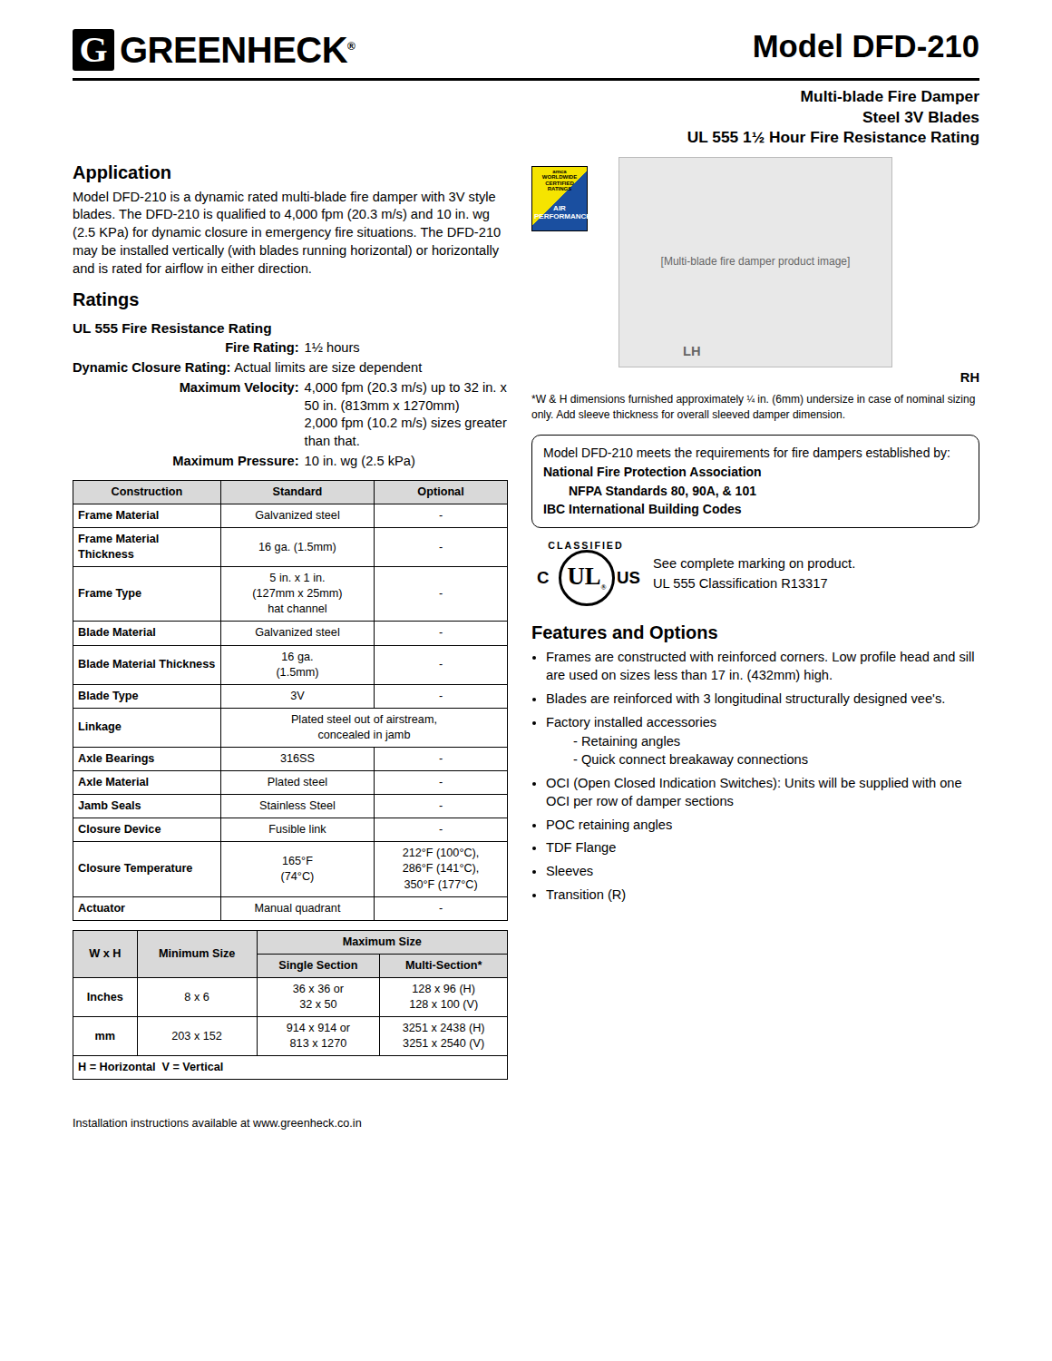G
GREENHECK®
Model DFD-210
Multi-blade Fire Damper
Steel 3V Blades
UL 555 1½ Hour Fire Resistance Rating
Application
Model DFD-210 is a dynamic rated multi-blade fire damper with 3V style blades. The DFD-210 is qualified to 4,000 fpm (20.3 m/s) and 10 in. wg (2.5 KPa) for dynamic closure in emergency fire situations. The DFD-210 may be installed vertically (with blades running horizontal) or horizontally and is rated for airflow in either direction.
Ratings
UL 555 Fire Resistance Rating
Fire Rating:
1½ hours
Dynamic Closure Rating:
Actual limits are size dependent
Maximum Velocity:
4,000 fpm (20.3 m/s) up to 32 in. x 50 in. (813mm x 1270mm)
2,000 fpm (10.2 m/s) sizes greater than that.
Maximum Pressure:
10 in. wg (2.5 kPa)
| Construction | Standard | Optional |
| --- | --- | --- |
| Frame Material | Galvanized steel | - |
| Frame Material Thickness | 16 ga. (1.5mm) | - |
| Frame Type | 5 in. x 1 in. (127mm x 25mm) hat channel | - |
| Blade Material | Galvanized steel | - |
| Blade Material Thickness | 16 ga. (1.5mm) | - |
| Blade Type | 3V | - |
| Linkage | Plated steel out of airstream, concealed in jamb |
| Axle Bearings | 316SS | - |
| Axle Material | Plated steel | - |
| Jamb Seals | Stainless Steel | - |
| Closure Device | Fusible link | - |
| Closure Temperature | 165°F (74°C) | 212°F (100°C), 286°F (141°C), 350°F (177°C) |
| Actuator | Manual quadrant | - |
| W x H | Minimum Size | Maximum Size |
| --- | --- | --- |
| Single Section | Multi-Section* |
| Inches | 8 x 6 | 36 x 36 or 32 x 50 | 128 x 96 (H) 128 x 100 (V) |
| mm | 203 x 152 | 914 x 914 or 813 x 1270 | 3251 x 2438 (H) 3251 x 2540 (V) |
| H = Horizontal V = Vertical |
amca
WORLDWIDE
CERTIFIED
RATINGS
AIR
PERFORMANCE
[Multi-blade fire damper product image] LH
RH
*W & H dimensions furnished approximately ¼ in. (6mm) undersize in case of nominal sizing only. Add sleeve thickness for overall sleeved damper dimension.
Model DFD-210 meets the requirements for fire dampers established by:
National Fire Protection Association
NFPA Standards 80, 90A, & 101
IBC International Building Codes
CLASSIFIED
C
UL®
US
See complete marking on product.
UL 555 Classification R13317
Features and Options
Frames are constructed with reinforced corners. Low profile head and sill are used on sizes less than 17 in. (432mm) high.
Blades are reinforced with 3 longitudinal structurally designed vee's.
Factory installed accessories
Retaining angles
Quick connect breakaway connections
OCI (Open Closed Indication Switches): Units will be supplied with one OCI per row of damper sections
POC retaining angles
TDF Flange
Sleeves
Transition (R)
Installation instructions available at www.greenheck.co.in